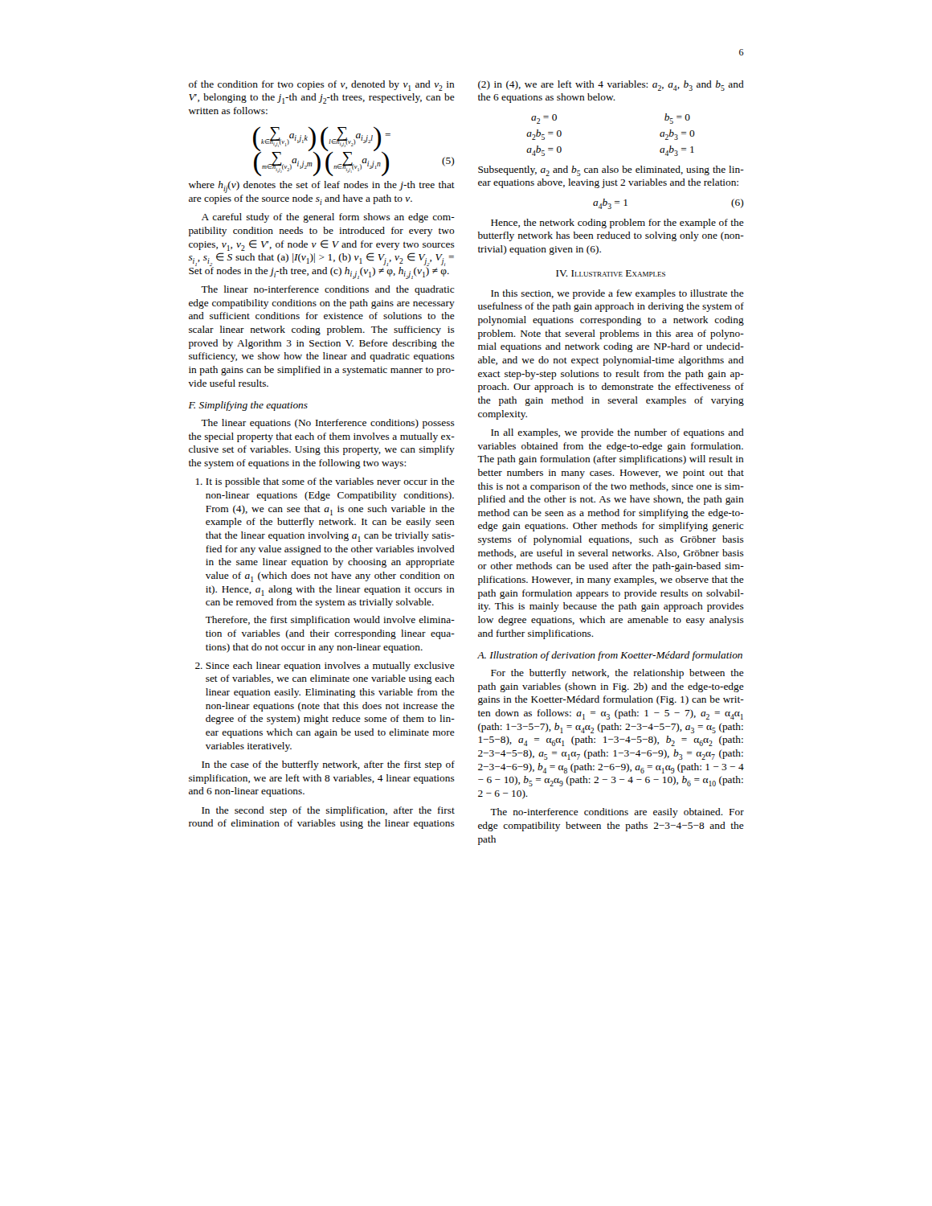6
of the condition for two copies of v, denoted by v1 and v2 in V′, belonging to the j1-th and j2-th trees, respectively, can be written as follows:
(∑k∈hi1j1(v1) ai1j1k) (∑l∈hi2j2(v2) ai2j2l) =
(∑m∈hi1j2(v2) ai1j2m) (∑n∈hi2j1(v1) ai2j1n) (5)
where hij(v) denotes the set of leaf nodes in the j-th tree that are copies of the source node si and have a path to v.
A careful study of the general form shows an edge compatibility condition needs to be introduced for every two copies, v1, v2 ∈ V′, of node v ∈ V and for every two sources si1, si2 ∈ S such that (a) |I(v1)| > 1, (b) v1 ∈ Vj1, v2 ∈ Vj2, Vji = Set of nodes in the ji-th tree, and (c) hi1j1(v1) ≠ φ, hi2j1(v1) ≠ φ.
The linear no-interference conditions and the quadratic edge compatibility conditions on the path gains are necessary and sufficient conditions for existence of solutions to the scalar linear network coding problem. The sufficiency is proved by Algorithm 3 in Section V. Before describing the sufficiency, we show how the linear and quadratic equations in path gains can be simplified in a systematic manner to provide useful results.
F. Simplifying the equations
The linear equations (No Interference conditions) possess the special property that each of them involves a mutually exclusive set of variables. Using this property, we can simplify the system of equations in the following two ways:
It is possible that some of the variables never occur in the non-linear equations (Edge Compatibility conditions). From (4), we can see that a1 is one such variable in the example of the butterfly network. It can be easily seen that the linear equation involving a1 can be trivially satisfied for any value assigned to the other variables involved in the same linear equation by choosing an appropriate value of a1 (which does not have any other condition on it). Hence, a1 along with the linear equation it occurs in can be removed from the system as trivially solvable.
Therefore, the first simplification would involve elimination of variables (and their corresponding linear equations) that do not occur in any non-linear equation.
Since each linear equation involves a mutually exclusive set of variables, we can eliminate one variable using each linear equation easily. Eliminating this variable from the non-linear equations (note that this does not increase the degree of the system) might reduce some of them to linear equations which can again be used to eliminate more variables iteratively.
In the case of the butterfly network, after the first step of simplification, we are left with 8 variables, 4 linear equations and 6 non-linear equations.
In the second step of the simplification, after the first round of elimination of variables using the linear equations (2) in (4), we are left with 4 variables: a2, a4, b3 and b5 and the 6 equations as shown below.
| a 2 = 0 | b 5 = 0 |
| a 2 b 5 = 0 | a 2 b 3 = 0 |
| a 4 b 5 = 0 | a 4 b 3 = 1 |
Subsequently, a2 and b5 can also be eliminated, using the linear equations above, leaving just 2 variables and the relation:
a4b3 = 1 (6)
Hence, the network coding problem for the example of the butterfly network has been reduced to solving only one (non-trivial) equation given in (6).
IV. Illustrative Examples
In this section, we provide a few examples to illustrate the usefulness of the path gain approach in deriving the system of polynomial equations corresponding to a network coding problem. Note that several problems in this area of polynomial equations and network coding are NP-hard or undecidable, and we do not expect polynomial-time algorithms and exact step-by-step solutions to result from the path gain approach. Our approach is to demonstrate the effectiveness of the path gain method in several examples of varying complexity.
In all examples, we provide the number of equations and variables obtained from the edge-to-edge gain formulation. The path gain formulation (after simplifications) will result in better numbers in many cases. However, we point out that this is not a comparison of the two methods, since one is simplified and the other is not. As we have shown, the path gain method can be seen as a method for simplifying the edge-to-edge gain equations. Other methods for simplifying generic systems of polynomial equations, such as Gröbner basis methods, are useful in several networks. Also, Gröbner basis or other methods can be used after the path-gain-based simplifications. However, in many examples, we observe that the path gain formulation appears to provide results on solvability. This is mainly because the path gain approach provides low degree equations, which are amenable to easy analysis and further simplifications.
A. Illustration of derivation from Koetter-Médard formulation
For the butterfly network, the relationship between the path gain variables (shown in Fig. 2b) and the edge-to-edge gains in the Koetter-Médard formulation (Fig. 1) can be written down as follows: a1 = α3 (path: 1 − 5 − 7), a2 = α4α1 (path: 1−3−5−7), b1 = α4α2 (path: 2−3−4−5−7), a3 = α5 (path: 1−5−8), a4 = α6α1 (path: 1−3−4−5−8), b2 = α6α2 (path: 2−3−4−5−8), a5 = α1α7 (path: 1−3−4−6−9), b3 = α2α7 (path: 2−3−4−6−9), b4 = α8 (path: 2−6−9), a6 = α1α9 (path: 1 − 3 − 4 − 6 − 10), b5 = α2α9 (path: 2 − 3 − 4 − 6 − 10), b6 = α10 (path: 2 − 6 − 10).
The no-interference conditions are easily obtained. For edge compatibility between the paths 2−3−4−5−8 and the path